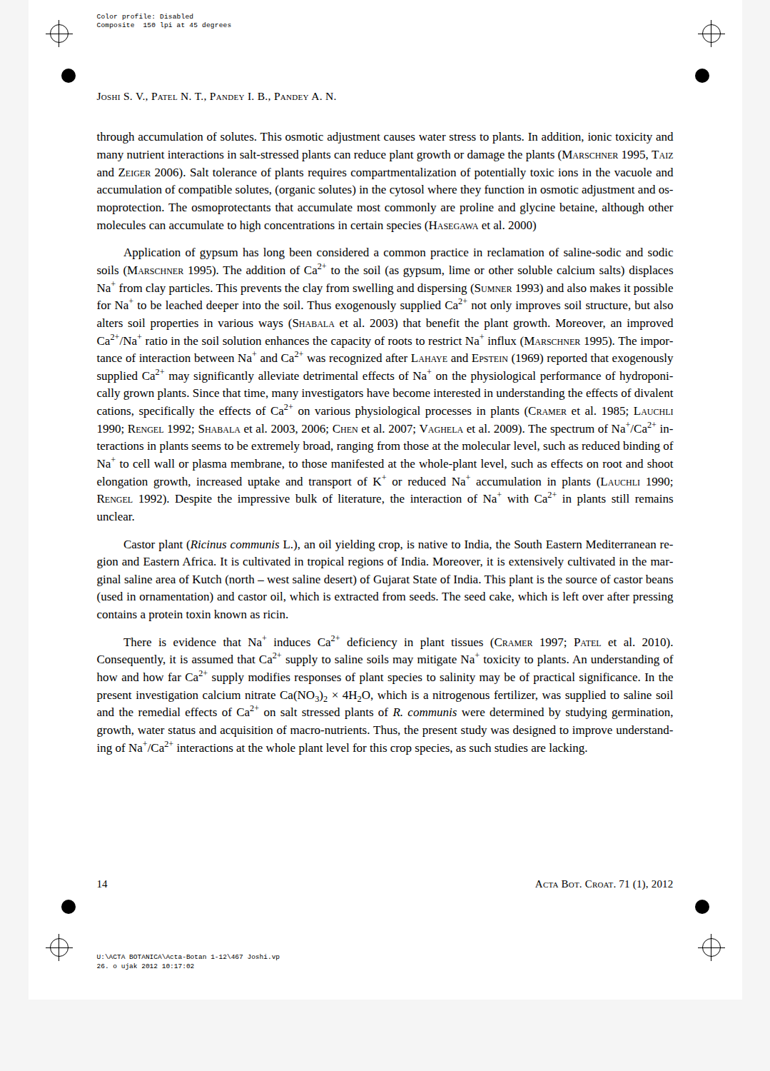Color profile: Disabled Composite 150 lpi at 45 degrees
Joshi S. V., Patel N. T., Pandey I. B., Pandey A. N.
through accumulation of solutes. This osmotic adjustment causes water stress to plants. In addition, ionic toxicity and many nutrient interactions in salt-stressed plants can reduce plant growth or damage the plants (Marschner 1995, Taiz and Zeiger 2006). Salt tolerance of plants requires compartmentalization of potentially toxic ions in the vacuole and accumulation of compatible solutes, (organic solutes) in the cytosol where they function in osmotic adjustment and osmoprotection. The osmoprotectants that accumulate most commonly are proline and glycine betaine, although other molecules can accumulate to high concentrations in certain species (Hasegawa et al. 2000)
Application of gypsum has long been considered a common practice in reclamation of saline-sodic and sodic soils (Marschner 1995). The addition of Ca2+ to the soil (as gypsum, lime or other soluble calcium salts) displaces Na+ from clay particles. This prevents the clay from swelling and dispersing (Sumner 1993) and also makes it possible for Na+ to be leached deeper into the soil. Thus exogenously supplied Ca2+ not only improves soil structure, but also alters soil properties in various ways (Shabala et al. 2003) that benefit the plant growth. Moreover, an improved Ca2+/Na+ ratio in the soil solution enhances the capacity of roots to restrict Na+ influx (Marschner 1995). The importance of interaction between Na+ and Ca2+ was recognized after Lahaye and Epstein (1969) reported that exogenously supplied Ca2+ may significantly alleviate detrimental effects of Na+ on the physiological performance of hydroponically grown plants. Since that time, many investigators have become interested in understanding the effects of divalent cations, specifically the effects of Ca2+ on various physiological processes in plants (Cramer et al. 1985; Lauchli 1990; Rengel 1992; Shabala et al. 2003, 2006; Chen et al. 2007; Vaghela et al. 2009). The spectrum of Na+/Ca2+ interactions in plants seems to be extremely broad, ranging from those at the molecular level, such as reduced binding of Na+ to cell wall or plasma membrane, to those manifested at the whole-plant level, such as effects on root and shoot elongation growth, increased uptake and transport of K+ or reduced Na+ accumulation in plants (Lauchli 1990; Rengel 1992). Despite the impressive bulk of literature, the interaction of Na+ with Ca2+ in plants still remains unclear.
Castor plant (Ricinus communis L.), an oil yielding crop, is native to India, the South Eastern Mediterranean region and Eastern Africa. It is cultivated in tropical regions of India. Moreover, it is extensively cultivated in the marginal saline area of Kutch (north – west saline desert) of Gujarat State of India. This plant is the source of castor beans (used in ornamentation) and castor oil, which is extracted from seeds. The seed cake, which is left over after pressing contains a protein toxin known as ricin.
There is evidence that Na+ induces Ca2+ deficiency in plant tissues (Cramer 1997; Patel et al. 2010). Consequently, it is assumed that Ca2+ supply to saline soils may mitigate Na+ toxicity to plants. An understanding of how and how far Ca2+ supply modifies responses of plant species to salinity may be of practical significance. In the present investigation calcium nitrate Ca(NO3)2 × 4H2O, which is a nitrogenous fertilizer, was supplied to saline soil and the remedial effects of Ca2+ on salt stressed plants of R. communis were determined by studying germination, growth, water status and acquisition of macro-nutrients. Thus, the present study was designed to improve understanding of Na+/Ca2+ interactions at the whole plant level for this crop species, as such studies are lacking.
14 Acta Bot. Croat. 71 (1), 2012
U:\ACTA BOTANICA\Acta-Botan 1-12\467 Joshi.vp 26. o ujak 2012 10:17:02